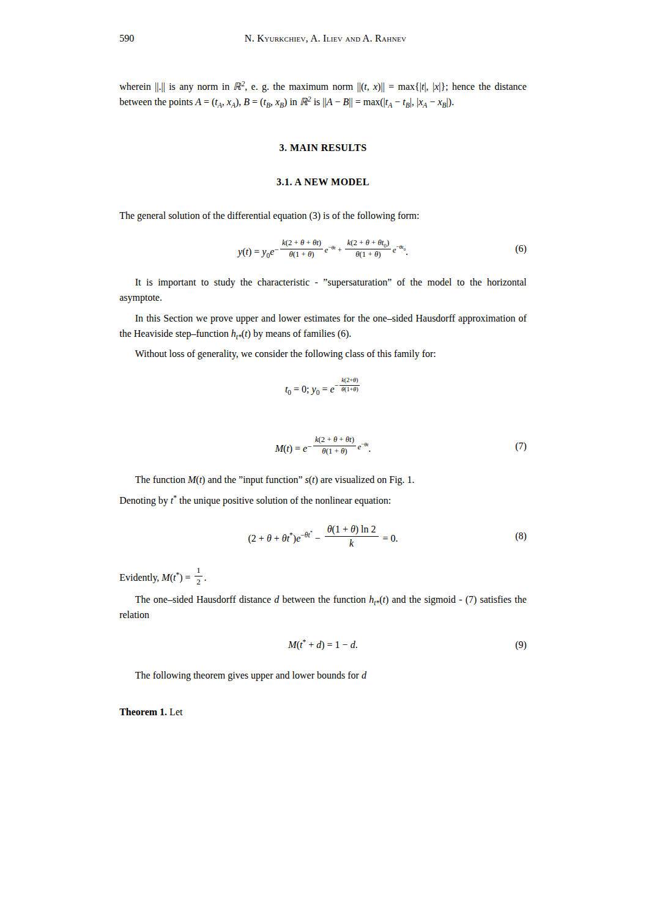590 N. Kyurkchiev, A. Iliev and A. Rahnev
wherein ||.|| is any norm in ℝ2, e. g. the maximum norm ||(t, x)|| = max{|t|, |x|}; hence the distance between the points A = (tA, xA), B = (tB, xB) in ℝ2 is ||A − B|| = max(|tA − tB|, |xA − xB|).
3. MAIN RESULTS
3.1. A NEW MODEL
The general solution of the differential equation (3) is of the following form:
y(t) = y0e −k(2 + θ + θt) θ(1 + θ) e−θt + k(2 + θ + θt0) θ(1 + θ) e−θt0 .
(6)
It is important to study the characteristic - ”supersaturation” of the model to the horizontal asymptote.
In this Section we prove upper and lower estimates for the one–sided Hausdorff approximation of the Heaviside step–function ht*(t) by means of families (6).
Without loss of generality, we consider the following class of this family for:
t0 = 0; y0 = e−k(2+θ) θ(1+θ)
M(t) = e −k(2 + θ + θt) θ(1 + θ) e−θt .
(7)
The function M(t) and the ”input function” s(t) are visualized on Fig. 1.
Denoting by t* the unique positive solution of the nonlinear equation:
(2 + θ + θt*)e−θt* − θ(1 + θ) ln 2 k = 0.
(8)
Evidently, M(t*) = 12.
The one–sided Hausdorff distance d between the function ht*(t) and the sigmoid - (7) satisfies the relation
M(t* + d) = 1 − d.
(9)
The following theorem gives upper and lower bounds for d
Theorem 1. Let